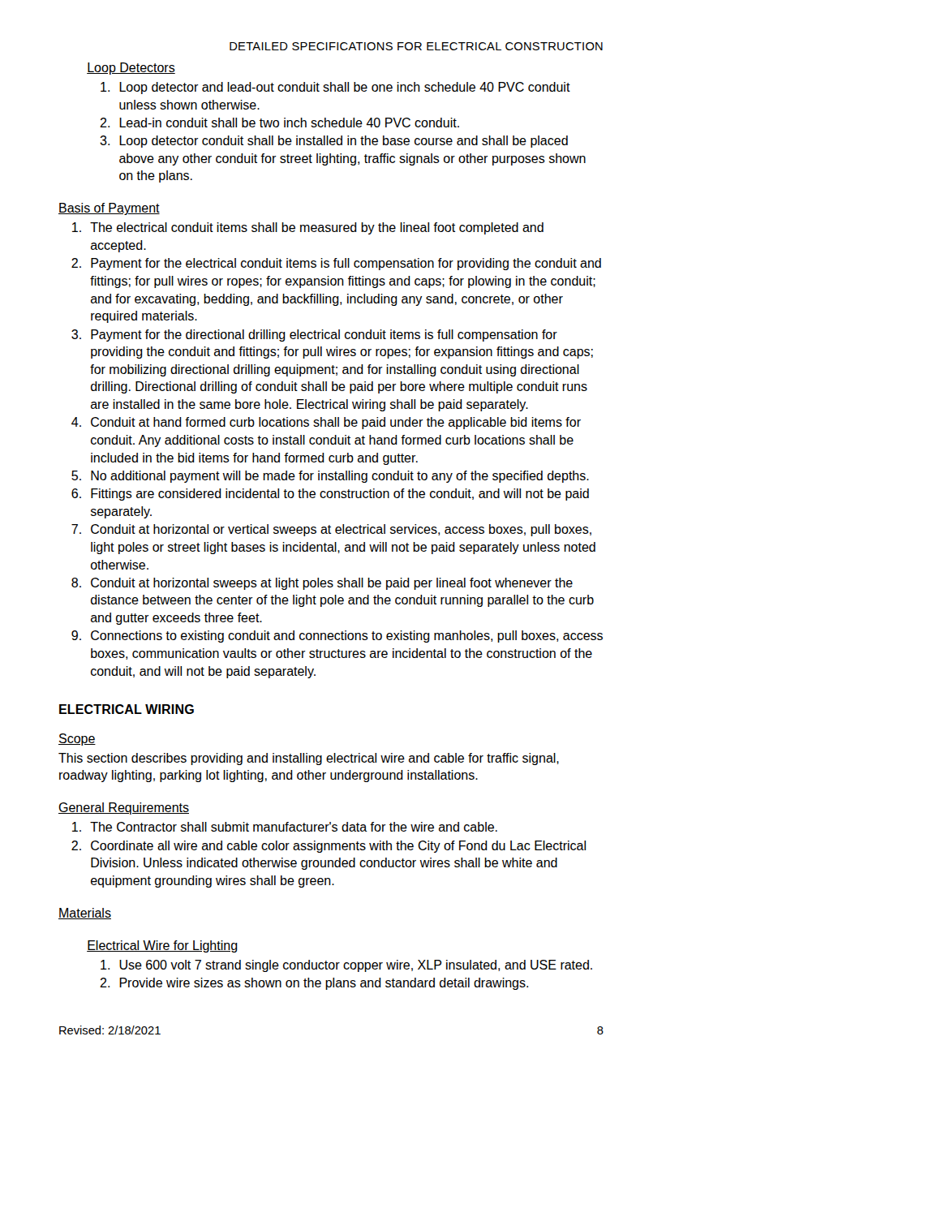DETAILED SPECIFICATIONS FOR ELECTRICAL CONSTRUCTION
Loop Detectors
Loop detector and lead-out conduit shall be one inch schedule 40 PVC conduit unless shown otherwise.
Lead-in conduit shall be two inch schedule 40 PVC conduit.
Loop detector conduit shall be installed in the base course and shall be placed above any other conduit for street lighting, traffic signals or other purposes shown on the plans.
Basis of Payment
The electrical conduit items shall be measured by the lineal foot completed and accepted.
Payment for the electrical conduit items is full compensation for providing the conduit and fittings; for pull wires or ropes; for expansion fittings and caps; for plowing in the conduit; and for excavating, bedding, and backfilling, including any sand, concrete, or other required materials.
Payment for the directional drilling electrical conduit items is full compensation for providing the conduit and fittings; for pull wires or ropes; for expansion fittings and caps; for mobilizing directional drilling equipment; and for installing conduit using directional drilling. Directional drilling of conduit shall be paid per bore where multiple conduit runs are installed in the same bore hole. Electrical wiring shall be paid separately.
Conduit at hand formed curb locations shall be paid under the applicable bid items for conduit. Any additional costs to install conduit at hand formed curb locations shall be included in the bid items for hand formed curb and gutter.
No additional payment will be made for installing conduit to any of the specified depths.
Fittings are considered incidental to the construction of the conduit, and will not be paid separately.
Conduit at horizontal or vertical sweeps at electrical services, access boxes, pull boxes, light poles or street light bases is incidental, and will not be paid separately unless noted otherwise.
Conduit at horizontal sweeps at light poles shall be paid per lineal foot whenever the distance between the center of the light pole and the conduit running parallel to the curb and gutter exceeds three feet.
Connections to existing conduit and connections to existing manholes, pull boxes, access boxes, communication vaults or other structures are incidental to the construction of the conduit, and will not be paid separately.
ELECTRICAL WIRING
Scope
This section describes providing and installing electrical wire and cable for traffic signal, roadway lighting, parking lot lighting, and other underground installations.
General Requirements
The Contractor shall submit manufacturer's data for the wire and cable.
Coordinate all wire and cable color assignments with the City of Fond du Lac Electrical Division. Unless indicated otherwise grounded conductor wires shall be white and equipment grounding wires shall be green.
Materials
Electrical Wire for Lighting
Use 600 volt 7 strand single conductor copper wire, XLP insulated, and USE rated.
Provide wire sizes as shown on the plans and standard detail drawings.
Revised: 2/18/2021 8